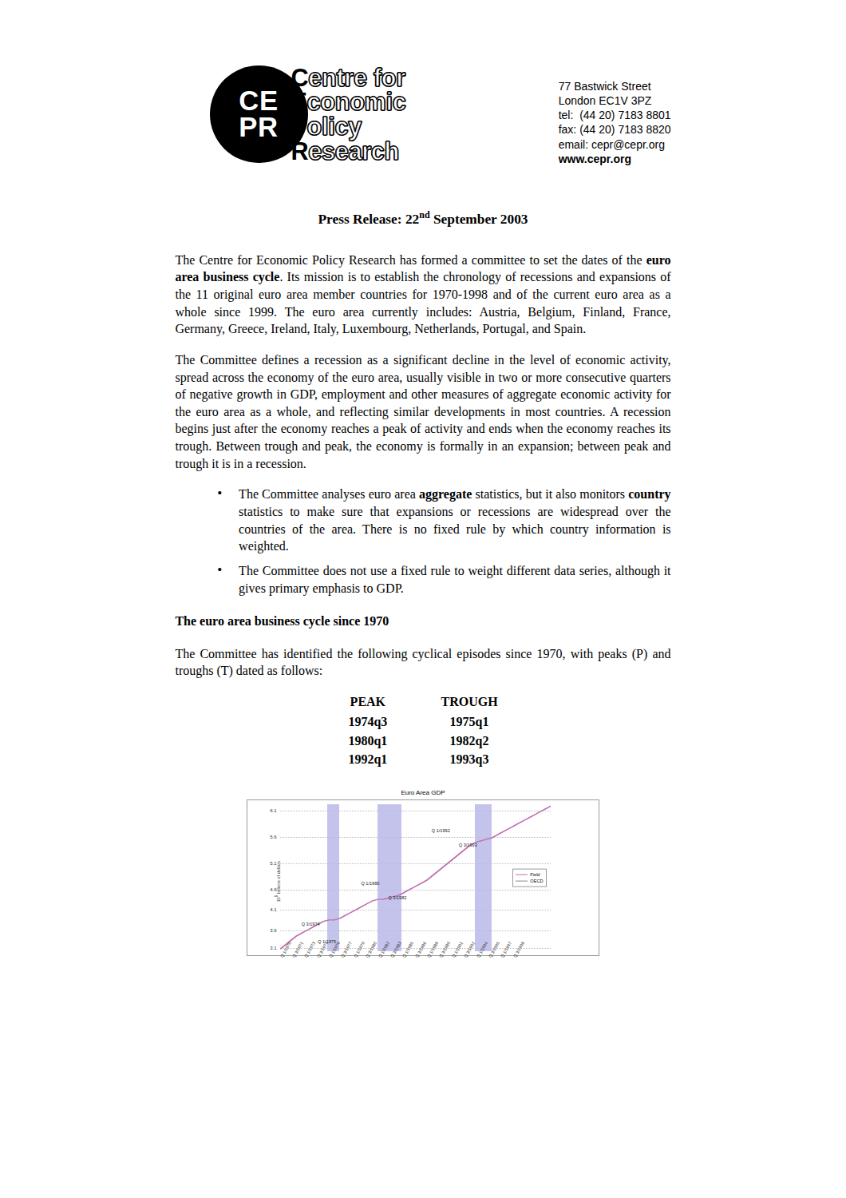CE PR
Centre for
Economic
Policy
Research
77 Bastwick Street
London EC1V 3PZ
tel: (44 20) 7183 8801
fax: (44 20) 7183 8820
email: cepr@cepr.org
www.cepr.org
Press Release: 22nd September 2003
The Centre for Economic Policy Research has formed a committee to set the dates of the euro area business cycle. Its mission is to establish the chronology of recessions and expansions of the 11 original euro area member countries for 1970-1998 and of the current euro area as a whole since 1999. The euro area currently includes: Austria, Belgium, Finland, France, Germany, Greece, Ireland, Italy, Luxembourg, Netherlands, Portugal, and Spain.
The Committee defines a recession as a significant decline in the level of economic activity, spread across the economy of the euro area, usually visible in two or more consecutive quarters of negative growth in GDP, employment and other measures of aggregate economic activity for the euro area as a whole, and reflecting similar developments in most countries. A recession begins just after the economy reaches a peak of activity and ends when the economy reaches its trough. Between trough and peak, the economy is formally in an expansion; between peak and trough it is in a recession.
The Committee analyses euro area aggregate statistics, but it also monitors country statistics to make sure that expansions or recessions are widespread over the countries of the area. There is no fixed rule by which country information is weighted.
The Committee does not use a fixed rule to weight different data series, although it gives primary emphasis to GDP.
The euro area business cycle since 1970
The Committee has identified the following cyclical episodes since 1970, with peaks (P) and troughs (T) dated as follows:
| PEAK | TROUGH |
| --- | --- |
| 1974q3 | 1975q1 |
| 1980q1 | 1982q2 |
| 1992q1 | 1993q3 |
Euro Area GDP
109 billions of dollars
6.1
5.6
5.1
4.6
4.1
3.6
3.1
Q 1/1992
Q 3/1993
Q 1/1980
Q 3/1982
Q 3/1974
Q 1/1975
Field
OECD
Q 1/1970 Q 3/1971 Q 1/1973 Q 3/1974 Q 1/1976 Q 3/1977 Q 1/1979 Q 3/1980 Q 1/1982 Q 3/1983 Q 1/1985 Q 3/1986 Q 1/1988 Q 3/1989 Q 1/1991 Q 3/1992 Q 1/1994 Q 3/1995 Q 1/1997 Q 3/1998